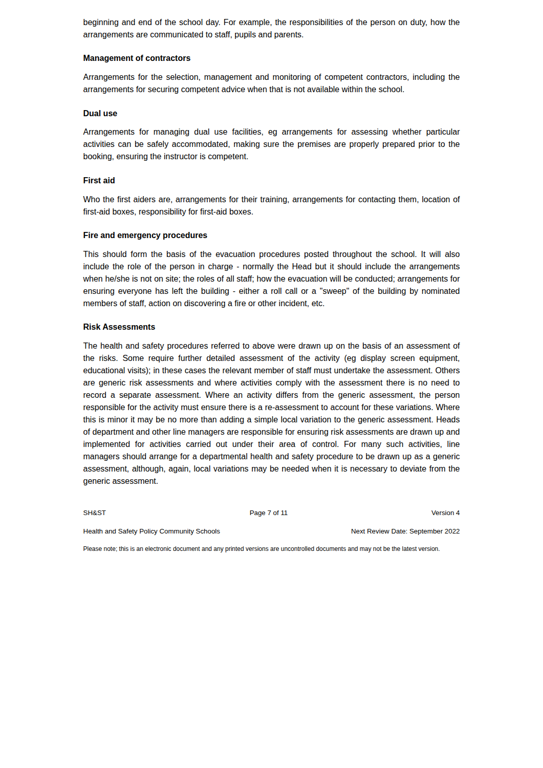beginning and end of the school day. For example, the responsibilities of the person on duty, how the arrangements are communicated to staff, pupils and parents.
Management of contractors
Arrangements for the selection, management and monitoring of competent contractors, including the arrangements for securing competent advice when that is not available within the school.
Dual use
Arrangements for managing dual use facilities, eg arrangements for assessing whether particular activities can be safely accommodated, making sure the premises are properly prepared prior to the booking, ensuring the instructor is competent.
First aid
Who the first aiders are, arrangements for their training, arrangements for contacting them, location of first-aid boxes, responsibility for first-aid boxes.
Fire and emergency procedures
This should form the basis of the evacuation procedures posted throughout the school. It will also include the role of the person in charge - normally the Head but it should include the arrangements when he/she is not on site; the roles of all staff; how the evacuation will be conducted; arrangements for ensuring everyone has left the building - either a roll call or a "sweep" of the building by nominated members of staff, action on discovering a fire or other incident, etc.
Risk Assessments
The health and safety procedures referred to above were drawn up on the basis of an assessment of the risks. Some require further detailed assessment of the activity (eg display screen equipment, educational visits); in these cases the relevant member of staff must undertake the assessment. Others are generic risk assessments and where activities comply with the assessment there is no need to record a separate assessment. Where an activity differs from the generic assessment, the person responsible for the activity must ensure there is a re-assessment to account for these variations. Where this is minor it may be no more than adding a simple local variation to the generic assessment. Heads of department and other line managers are responsible for ensuring risk assessments are drawn up and implemented for activities carried out under their area of control. For many such activities, line managers should arrange for a departmental health and safety procedure to be drawn up as a generic assessment, although, again, local variations may be needed when it is necessary to deviate from the generic assessment.
SH&ST Page 7 of 11 Version 4
Health and Safety Policy Community Schools Next Review Date: September 2022
Please note; this is an electronic document and any printed versions are uncontrolled documents and may not be the latest version.